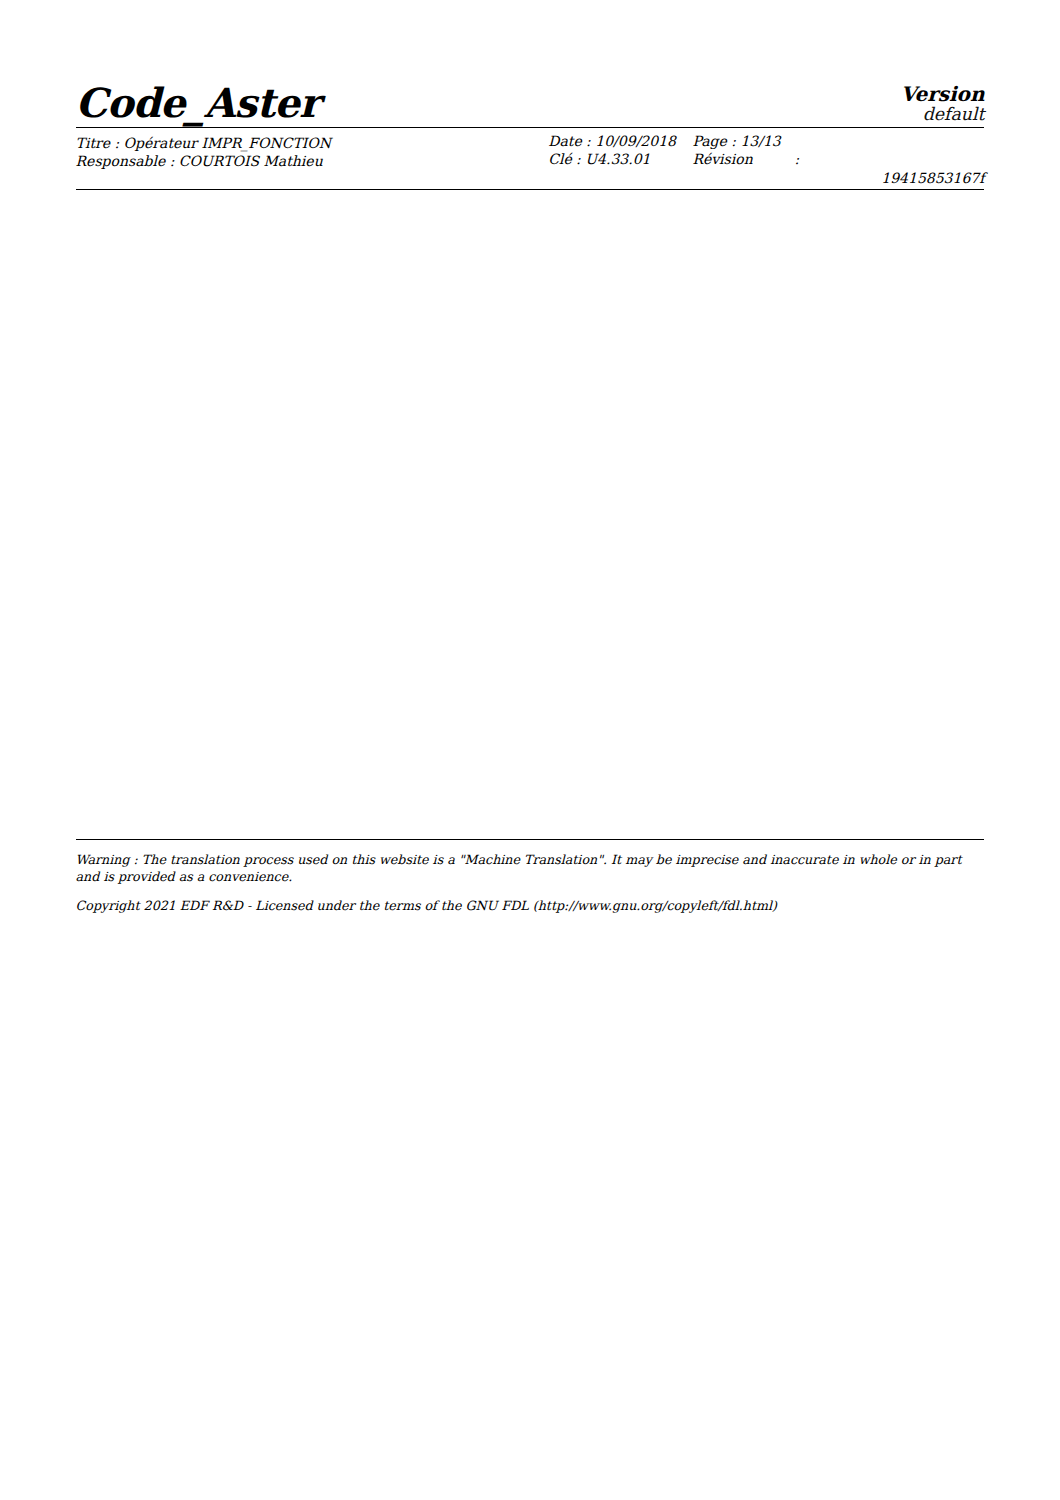Code_Aster
Version
default
Titre : Opérateur IMPR_FONCTION
Responsable : COURTOIS Mathieu
Date : 10/09/2018
Page : 13/13
Clé : U4.33.01
Révision
:
19415853167f
Warning : The translation process used on this website is a "Machine Translation". It may be imprecise and inaccurate in whole or in part and is provided as a convenience.
Copyright 2021 EDF R&D - Licensed under the terms of the GNU FDL (http://www.gnu.org/copyleft/fdl.html)